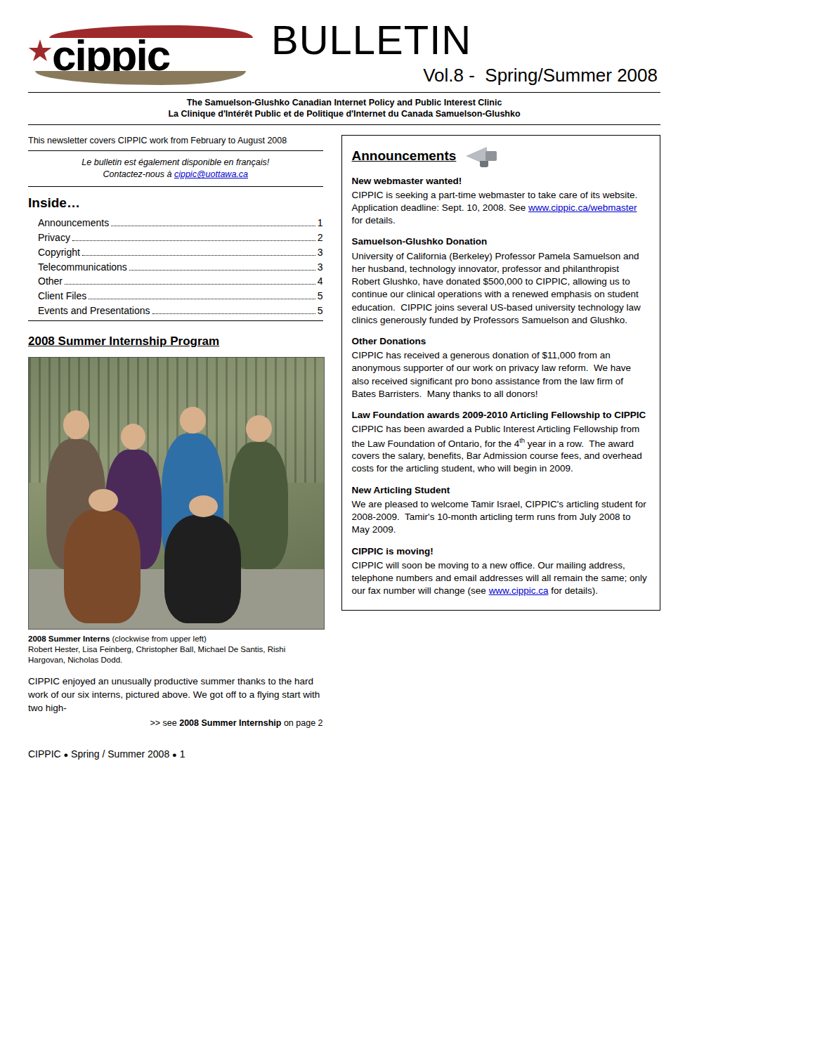cippic
BULLETIN
Vol.8 - Spring/Summer 2008
The Samuelson-Glushko Canadian Internet Policy and Public Interest Clinic
La Clinique d'Intérêt Public et de Politique d'Internet du Canada Samuelson-Glushko
This newsletter covers CIPPIC work from February to August 2008
Le bulletin est également disponible en français!
Contactez-nous à cippic@uottawa.ca
Inside…
Announcements 1
Privacy 2
Copyright 3
Telecommunications 3
Other 4
Client Files 5
Events and Presentations 5
2008 Summer Internship Program
2008 Summer Interns (clockwise from upper left)
Robert Hester, Lisa Feinberg, Christopher Ball, Michael De Santis, Rishi Hargovan, Nicholas Dodd.
CIPPIC enjoyed an unusually productive summer thanks to the hard work of our six interns, pictured above. We got off to a flying start with two high-
>> see 2008 Summer Internship on page 2
Announcements
New webmaster wanted!
CIPPIC is seeking a part-time webmaster to take care of its website. Application deadline: Sept. 10, 2008. See www.cippic.ca/webmaster for details.
Samuelson-Glushko Donation
University of California (Berkeley) Professor Pamela Samuelson and her husband, technology innovator, professor and philanthropist Robert Glushko, have donated $500,000 to CIPPIC, allowing us to continue our clinical operations with a renewed emphasis on student education. CIPPIC joins several US-based university technology law clinics generously funded by Professors Samuelson and Glushko.
Other Donations
CIPPIC has received a generous donation of $11,000 from an anonymous supporter of our work on privacy law reform. We have also received significant pro bono assistance from the law firm of Bates Barristers. Many thanks to all donors!
Law Foundation awards 2009-2010 Articling Fellowship to CIPPIC
CIPPIC has been awarded a Public Interest Articling Fellowship from the Law Foundation of Ontario, for the 4th year in a row. The award covers the salary, benefits, Bar Admission course fees, and overhead costs for the articling student, who will begin in 2009.
New Articling Student
We are pleased to welcome Tamir Israel, CIPPIC's articling student for 2008-2009. Tamir's 10-month articling term runs from July 2008 to May 2009.
CIPPIC is moving!
CIPPIC will soon be moving to a new office. Our mailing address, telephone numbers and email addresses will all remain the same; only our fax number will change (see www.cippic.ca for details).
CIPPIC ● Spring / Summer 2008 ● 1